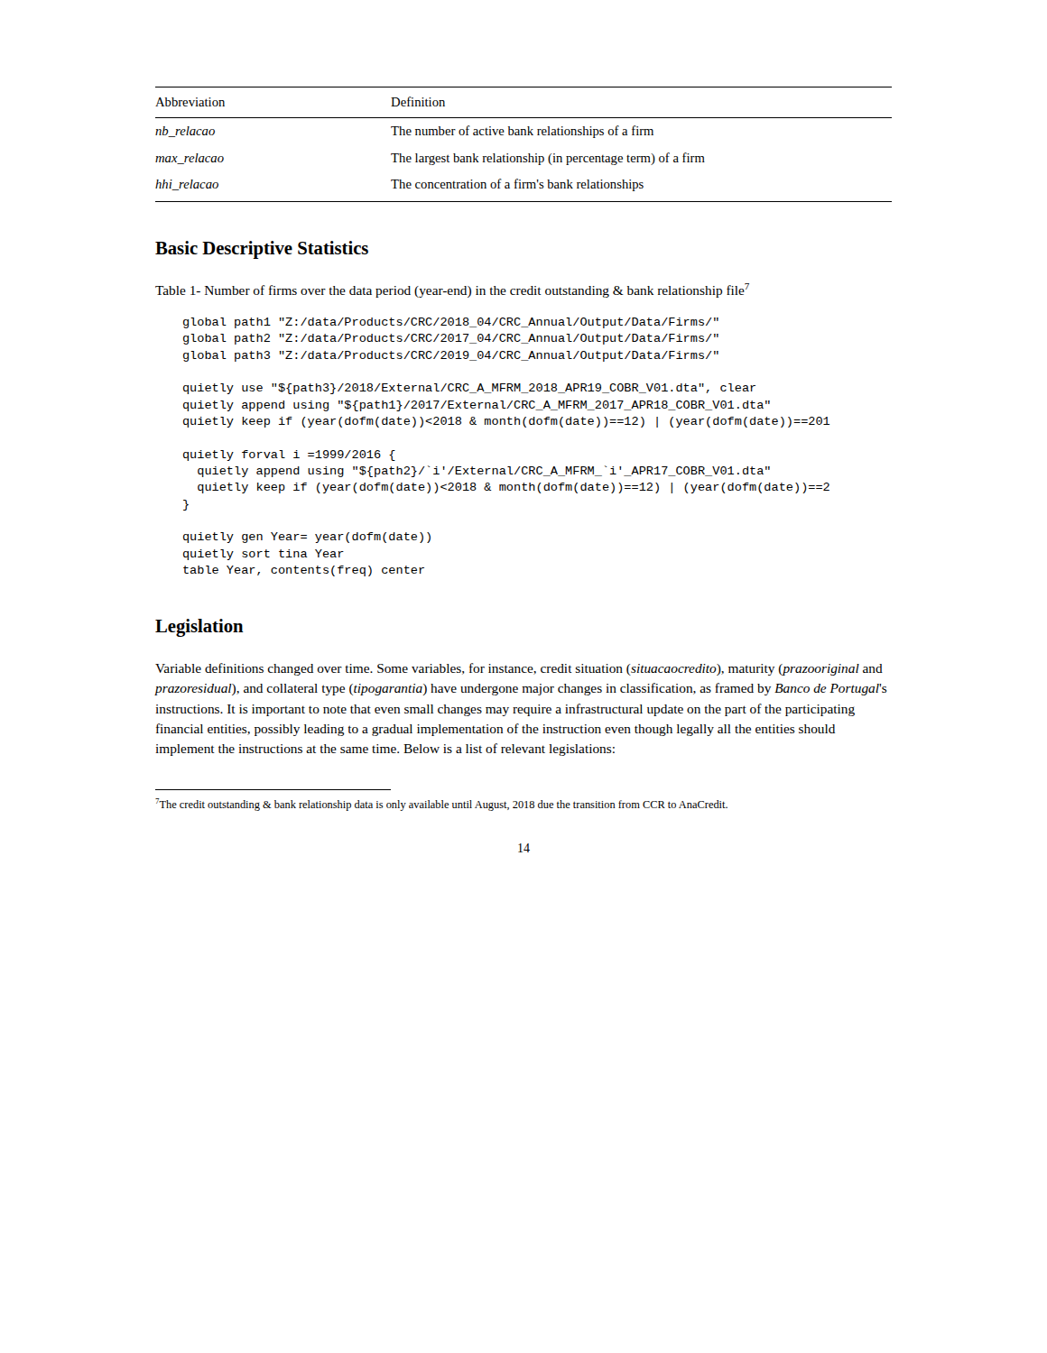| Abbreviation | Definition |
| --- | --- |
| nb_relacao | The number of active bank relationships of a firm |
| max_relacao | The largest bank relationship (in percentage term) of a firm |
| hhi_relacao | The concentration of a firm's bank relationships |
Basic Descriptive Statistics
Table 1- Number of firms over the data period (year-end) in the credit outstanding & bank relationship file7
global path1 "Z:/data/Products/CRC/2018_04/CRC_Annual/Output/Data/Firms/"
global path2 "Z:/data/Products/CRC/2017_04/CRC_Annual/Output/Data/Firms/"
global path3 "Z:/data/Products/CRC/2019_04/CRC_Annual/Output/Data/Firms/"

quietly use "${path3}/2018/External/CRC_A_MFRM_2018_APR19_COBR_V01.dta", clear
quietly append using "${path1}/2017/External/CRC_A_MFRM_2017_APR18_COBR_V01.dta"
quietly keep if (year(dofm(date))<2018 & month(dofm(date))==12) | (year(dofm(date))==201

quietly forval i =1999/2016 {
  quietly append using "${path2}/`i'/External/CRC_A_MFRM_`i'_APR17_COBR_V01.dta"
  quietly keep if (year(dofm(date))<2018 & month(dofm(date))==12) | (year(dofm(date))==2
}

quietly gen Year= year(dofm(date))
quietly sort tina Year
table Year, contents(freq) center
Legislation
Variable definitions changed over time. Some variables, for instance, credit situation (situacaocredito), maturity (prazooriginal and prazoresidual), and collateral type (tipogarantia) have undergone major changes in classification, as framed by Banco de Portugal's instructions. It is important to note that even small changes may require a infrastructural update on the part of the participating financial entities, possibly leading to a gradual implementation of the instruction even though legally all the entities should implement the instructions at the same time. Below is a list of relevant legislations:
7The credit outstanding & bank relationship data is only available until August, 2018 due the transition from CCR to AnaCredit.
14